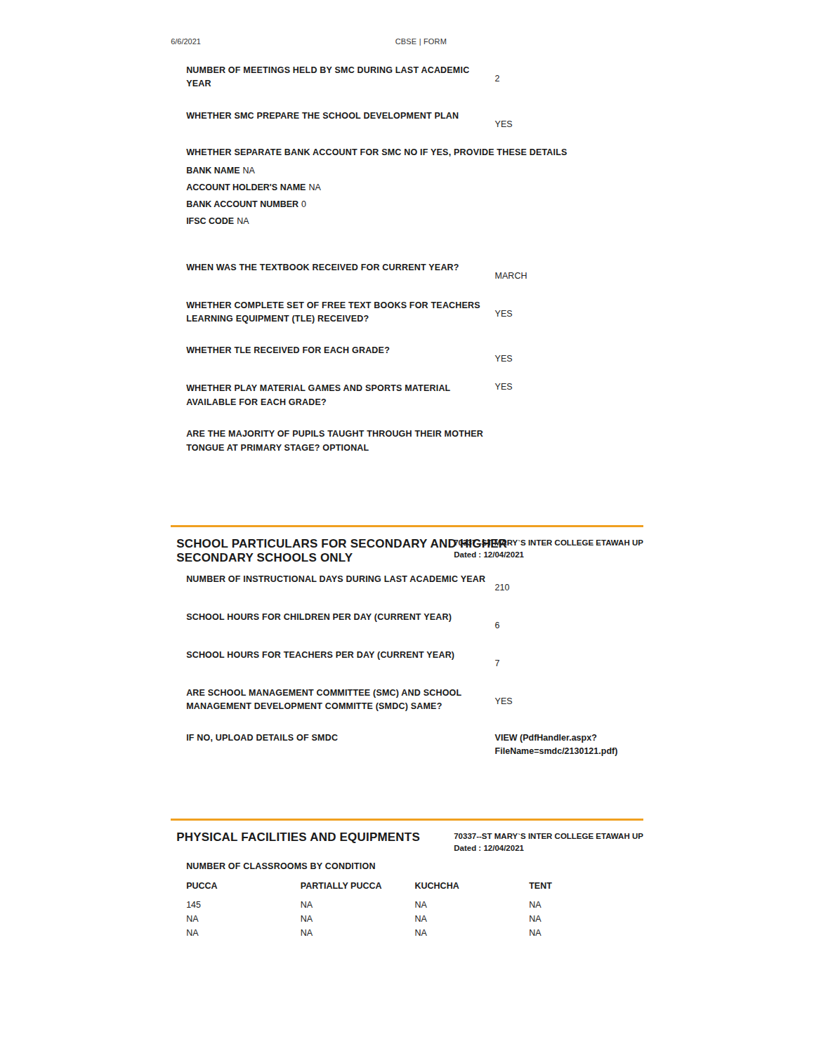6/6/2021
CBSE | FORM
Number of meetings held by SMC during last academic year
2
Whether SMC prepare the school development plan
YES
Whether separate bank account for SMC No If yes, provide these details
Bank Name NA
Account Holder's Name NA
Bank Account Number 0
IFSC Code NA
When was the textbook received for current year?
MARCH
Whether complete set of free text books for teachers learning equipment (TLE) received?
YES
Whether TLE received for each grade?
YES
Whether play material games and sports material available for each grade?
YES
Are the majority of pupils taught through their mother tongue at primary stage? Optional
School Particulars for Secondary and Higher Secondary Schools Only
70337--ST MARY`S INTER COLLEGE ETAWAH UP
Dated : 12/04/2021
Number of instructional days during last academic year
210
School hours for children per day (current year)
6
School hours for teachers per day (current year)
7
Are School Management Committee (SMC) and School Management Development Committe (SMDC) same?
YES
If no, upload details of SMDC
VIEW (PdfHandler.aspx?
FileName=smdc/2130121.pdf)
Physical Facilities and Equipments
70337--ST MARY`S INTER COLLEGE ETAWAH UP
Dated : 12/04/2021
Number of classrooms by condition
| Pucca | Partially Pucca | Kuchcha | Tent |
| --- | --- | --- | --- |
| 145 | NA | NA | NA |
| NA | NA | NA | NA |
| NA | NA | NA | NA |